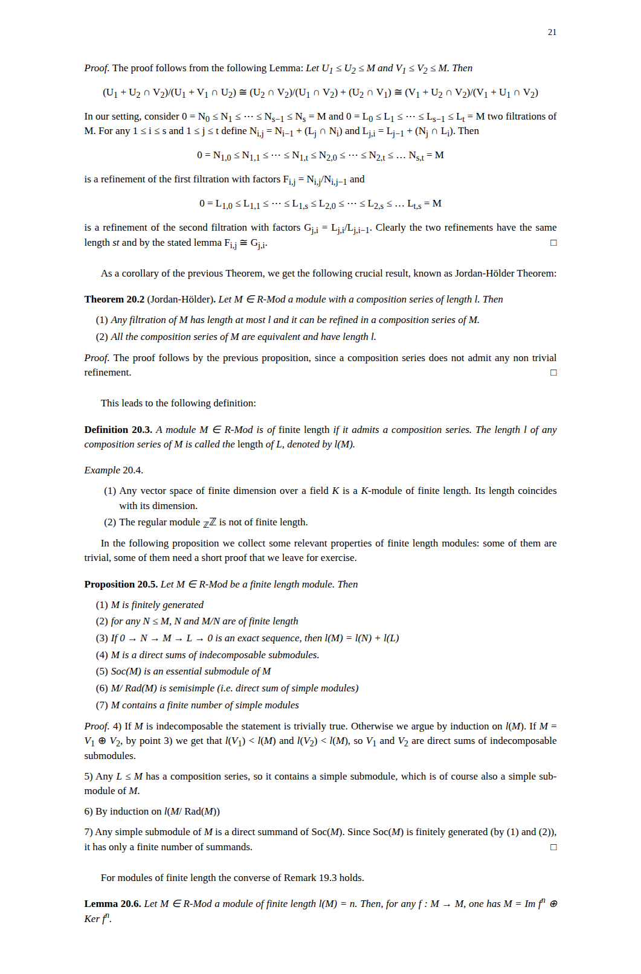21
Proof. The proof follows from the following Lemma: Let U1 ≤ U2 ≤ M and V1 ≤ V2 ≤ M. Then
(U1 + U2 ∩ V2)/(U1 + V1 ∩ U2) ≅ (U2 ∩ V2)/(U1 ∩ V2) + (U2 ∩ V1) ≅ (V1 + U2 ∩ V2)/(V1 + U1 ∩ V2)
In our setting, consider 0 = N0 ≤ N1 ≤ ⋯ ≤ Ns−1 ≤ Ns = M and 0 = L0 ≤ L1 ≤ ⋯ ≤ Ls−1 ≤ Lt = M two filtrations of M. For any 1 ≤ i ≤ s and 1 ≤ j ≤ t define Ni,j = Ni−1 + (Lj ∩ Ni) and Lj,i = Lj−1 + (Nj ∩ Li). Then
0 = N1,0 ≤ N1,1 ≤ ⋯ ≤ N1,t ≤ N2,0 ≤ ⋯ ≤ N2,t ≤ … Ns,t = M
is a refinement of the first filtration with factors Fi,j = Ni,j/Ni,j−1 and
0 = L1,0 ≤ L1,1 ≤ ⋯ ≤ L1,s ≤ L2,0 ≤ ⋯ ≤ L2,s ≤ … Lt,s = M
is a refinement of the second filtration with factors Gj,i = Lj,i/Lj,i−1. Clearly the two refinements have the same length st and by the stated lemma Fi,j ≅ Gj,i. □
As a corollary of the previous Theorem, we get the following crucial result, known as Jordan-Hölder Theorem:
Theorem 20.2 (Jordan-Hölder). Let M ∈ R-Mod a module with a composition series of length l. Then
Any filtration of M has length at most l and it can be refined in a composition series of M.
All the composition series of M are equivalent and have length l.
Proof. The proof follows by the previous proposition, since a composition series does not admit any non trivial refinement. □
This leads to the following definition:
Definition 20.3. A module M ∈ R-Mod is of finite length if it admits a composition series. The length l of any composition series of M is called the length of L, denoted by l(M).
Example 20.4.
Any vector space of finite dimension over a field K is a K-module of finite length. Its length coincides with its dimension.
The regular module ℤℤ is not of finite length.
In the following proposition we collect some relevant properties of finite length modules: some of them are trivial, some of them need a short proof that we leave for exercise.
Proposition 20.5. Let M ∈ R-Mod be a finite length module. Then
M is finitely generated
for any N ≤ M, N and M/N are of finite length
If 0 → N → M → L → 0 is an exact sequence, then l(M) = l(N) + l(L)
M is a direct sums of indecomposable submodules.
Soc(M) is an essential submodule of M
M/ Rad(M) is semisimple (i.e. direct sum of simple modules)
M contains a finite number of simple modules
Proof. 4) If M is indecomposable the statement is trivially true. Otherwise we argue by induction on l(M). If M = V1 ⊕ V2, by point 3) we get that l(V1) < l(M) and l(V2) < l(M), so V1 and V2 are direct sums of indecomposable submodules.
5) Any L ≤ M has a composition series, so it contains a simple submodule, which is of course also a simple submodule of M.
6) By induction on l(M/ Rad(M))
7) Any simple submodule of M is a direct summand of Soc(M). Since Soc(M) is finitely generated (by (1) and (2)), it has only a finite number of summands. □
For modules of finite length the converse of Remark 19.3 holds.
Lemma 20.6. Let M ∈ R-Mod a module of finite length l(M) = n. Then, for any f : M → M, one has M = Im fn ⊕ Ker fn.